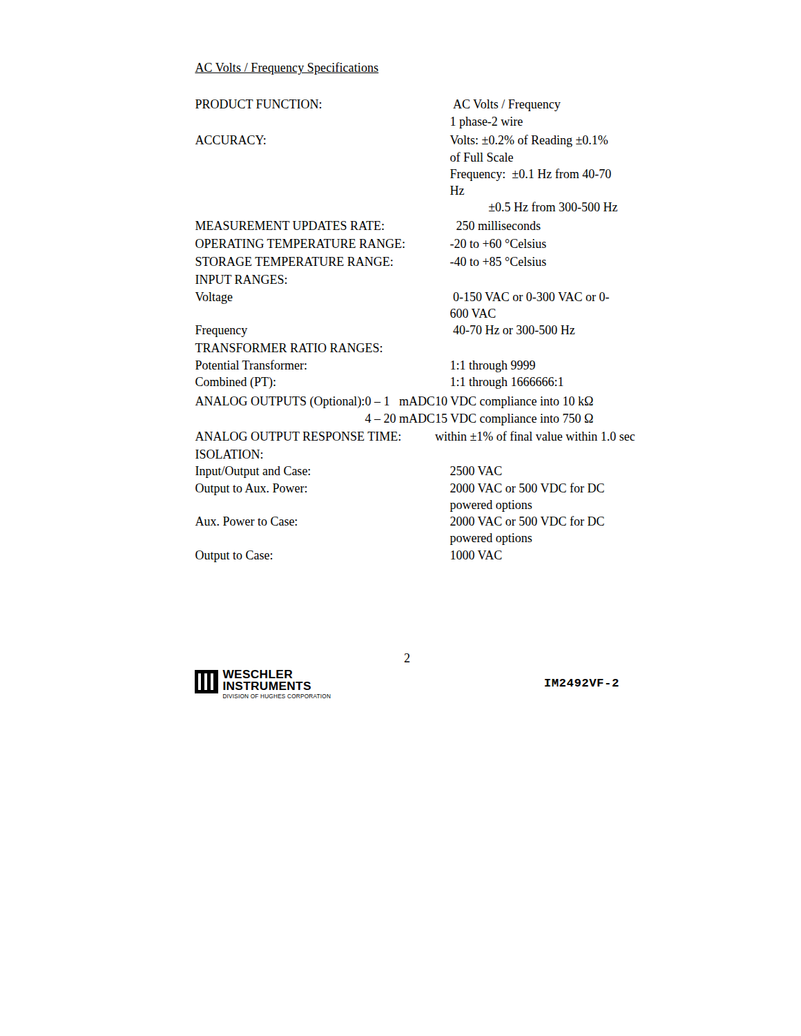AC Volts / Frequency Specifications
| PRODUCT FUNCTION: | AC Volts / Frequency |
| | 1 phase-2 wire |
| ACCURACY: | Volts: ±0.2% of Reading ±0.1% of Full Scale |
| | Frequency: ±0.1 Hz from 40-70 Hz |
| | ±0.5 Hz from 300-500 Hz |
| MEASUREMENT UPDATES RATE: | 250 milliseconds |
| OPERATING TEMPERATURE RANGE: | -20 to +60 °Celsius |
| STORAGE TEMPERATURE RANGE: | -40 to +85 °Celsius |
| INPUT RANGES: |
| Voltage | 0-150 VAC or 0-300 VAC or 0-600 VAC |
| Frequency | 40-70 Hz or 300-500 Hz |
| TRANSFORMER RATIO RANGES: |
| Potential Transformer: | 1:1 through 9999 |
| Combined (PT): | 1:1 through 1666666:1 |
| ANALOG OUTPUTS (Optional): | 0 – 1 mADC | 10 VDC compliance into 10 kΩ |
| | 4 – 20 mADC | 15 VDC compliance into 750 Ω |
| ANALOG OUTPUT RESPONSE TIME: | within ±1% of final value within 1.0 sec |
| ISOLATION: |
| Input/Output and Case: | 2500 VAC |
| Output to Aux. Power: | 2000 VAC or 500 VDC for DC powered options |
| Aux. Power to Case: | 2000 VAC or 500 VDC for DC powered options |
| Output to Case: | 1000 VAC |
2
WESCHLER INSTRUMENTS DIVISION OF HUGHES CORPORATION
IM2492VF-2